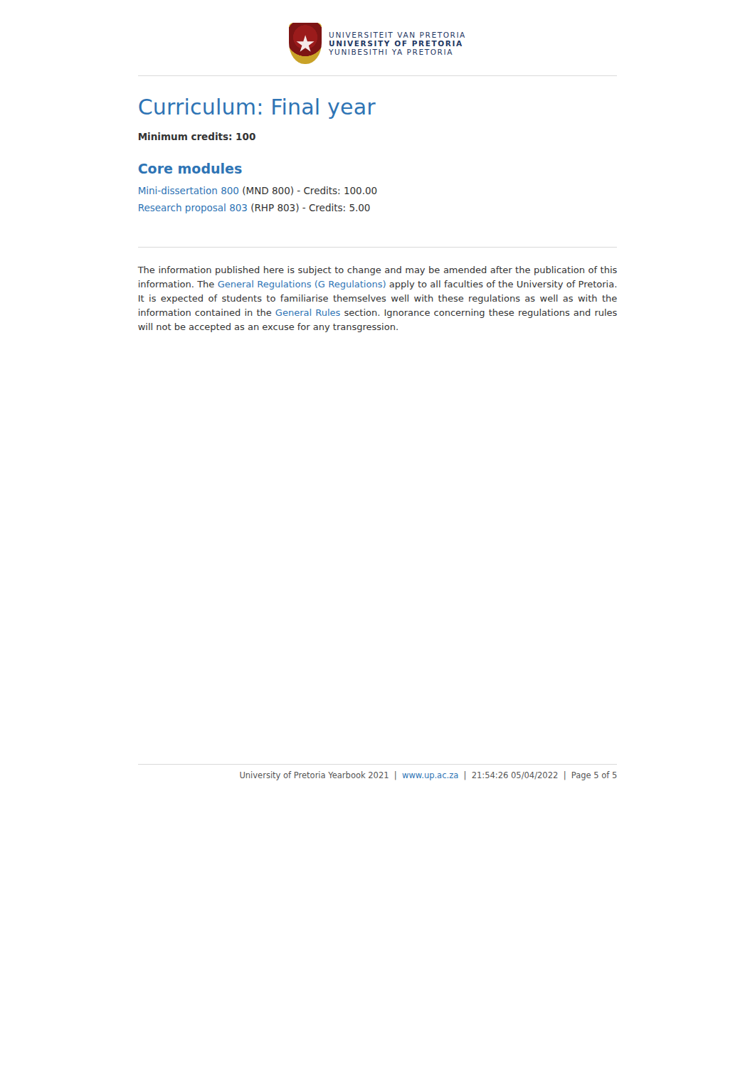Universiteit van Pretoria University of Pretoria Yunibesithi ya Pretoria
Curriculum: Final year
Minimum credits: 100
Core modules
Mini-dissertation 800 (MND 800) - Credits: 100.00
Research proposal 803 (RHP 803) - Credits: 5.00
The information published here is subject to change and may be amended after the publication of this information. The General Regulations (G Regulations) apply to all faculties of the University of Pretoria. It is expected of students to familiarise themselves well with these regulations as well as with the information contained in the General Rules section. Ignorance concerning these regulations and rules will not be accepted as an excuse for any transgression.
University of Pretoria Yearbook 2021 | www.up.ac.za | 21:54:26 05/04/2022 | Page 5 of 5